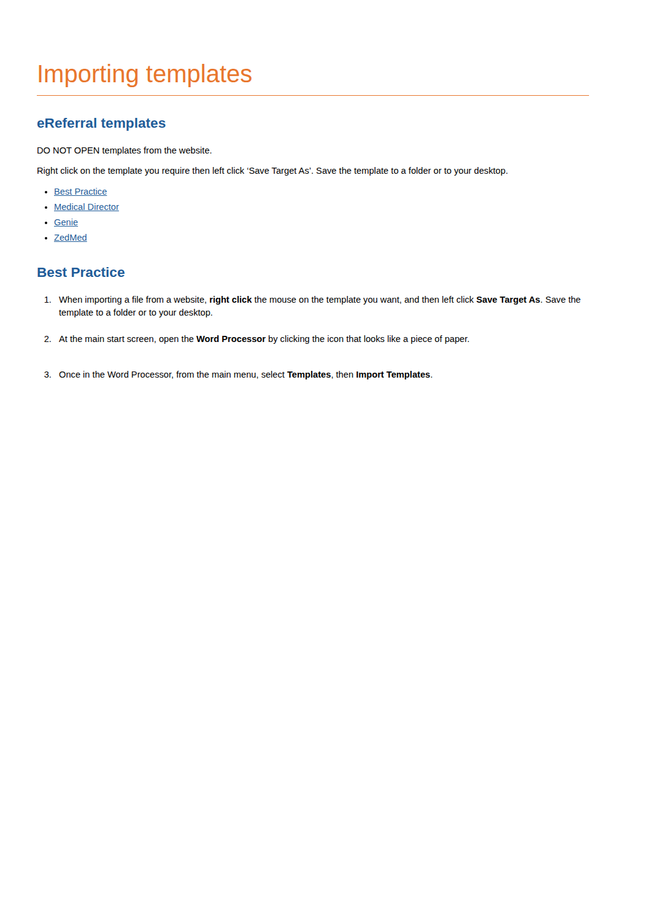Importing templates
eReferral templates
DO NOT OPEN templates from the website.
Right click on the template you require then left click ‘Save Target As’. Save the template to a folder or to your desktop.
Best Practice
Medical Director
Genie
ZedMed
Best Practice
When importing a file from a website, right click the mouse on the template you want, and then left click Save Target As. Save the template to a folder or to your desktop.
At the main start screen, open the Word Processor by clicking the icon that looks like a piece of paper.
Once in the Word Processor, from the main menu, select Templates, then Import Templates.